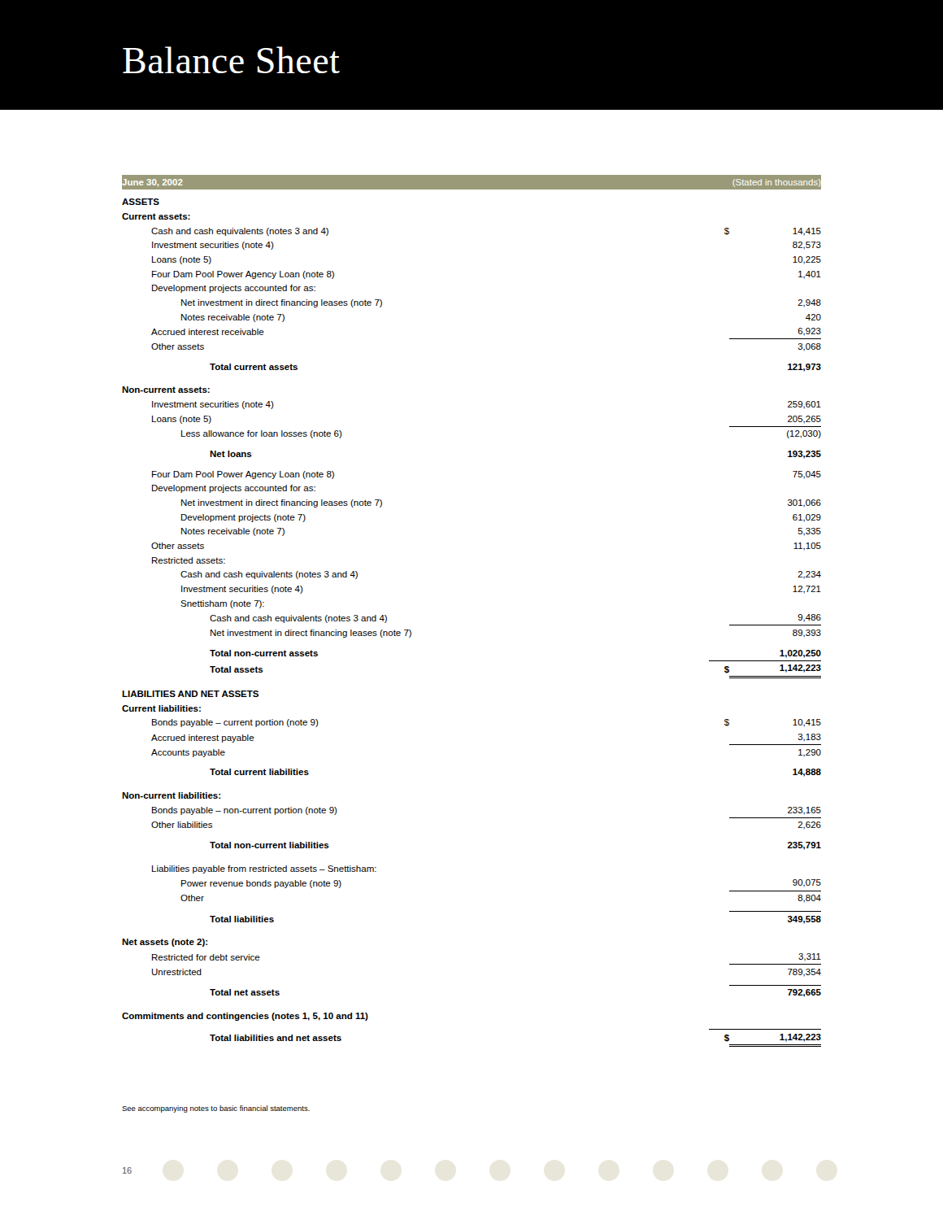Balance Sheet
| June 30, 2002 | (Stated in thousands) |
| ASSETS | | |
| Current assets: | | |
| Cash and cash equivalents (notes 3 and 4) | $ | 14,415 |
| Investment securities (note 4) | | 82,573 |
| Loans (note 5) | | 10,225 |
| Four Dam Pool Power Agency Loan (note 8) | | 1,401 |
| Development projects accounted for as: | | |
| Net investment in direct financing leases (note 7) | | 2,948 |
| Notes receivable (note 7) | | 420 |
| Accrued interest receivable | | 6,923 |
| Other assets | | 3,068 |
| Total current assets | | 121,973 |
| Non-current assets: | | |
| Investment securities (note 4) | | 259,601 |
| Loans (note 5) | | 205,265 |
| Less allowance for loan losses (note 6) | | (12,030) |
| Net loans | | 193,235 |
| Four Dam Pool Power Agency Loan (note 8) | | 75,045 |
| Development projects accounted for as: | | |
| Net investment in direct financing leases (note 7) | | 301,066 |
| Development projects (note 7) | | 61,029 |
| Notes receivable (note 7) | | 5,335 |
| Other assets | | 11,105 |
| Restricted assets: | | |
| Cash and cash equivalents (notes 3 and 4) | | 2,234 |
| Investment securities (note 4) | | 12,721 |
| Snettisham (note 7): | | |
| Cash and cash equivalents (notes 3 and 4) | | 9,486 |
| Net investment in direct financing leases (note 7) | | 89,393 |
| Total non-current assets | | 1,020,250 |
| Total assets | $ | 1,142,223 |
| LIABILITIES AND NET ASSETS | | |
| Current liabilities: | | |
| Bonds payable – current portion (note 9) | $ | 10,415 |
| Accrued interest payable | | 3,183 |
| Accounts payable | | 1,290 |
| Total current liabilities | | 14,888 |
| Non-current liabilities: | | |
| Bonds payable – non-current portion (note 9) | | 233,165 |
| Other liabilities | | 2,626 |
| Total non-current liabilities | | 235,791 |
| Liabilities payable from restricted assets – Snettisham: | | |
| Power revenue bonds payable (note 9) | | 90,075 |
| Other | | 8,804 |
| Total liabilities | | 349,558 |
| Net assets (note 2): | | |
| Restricted for debt service | | 3,311 |
| Unrestricted | | 789,354 |
| Total net assets | | 792,665 |
| Commitments and contingencies (notes 1, 5, 10 and 11) | | |
| Total liabilities and net assets | $ | 1,142,223 |
See accompanying notes to basic financial statements.
16